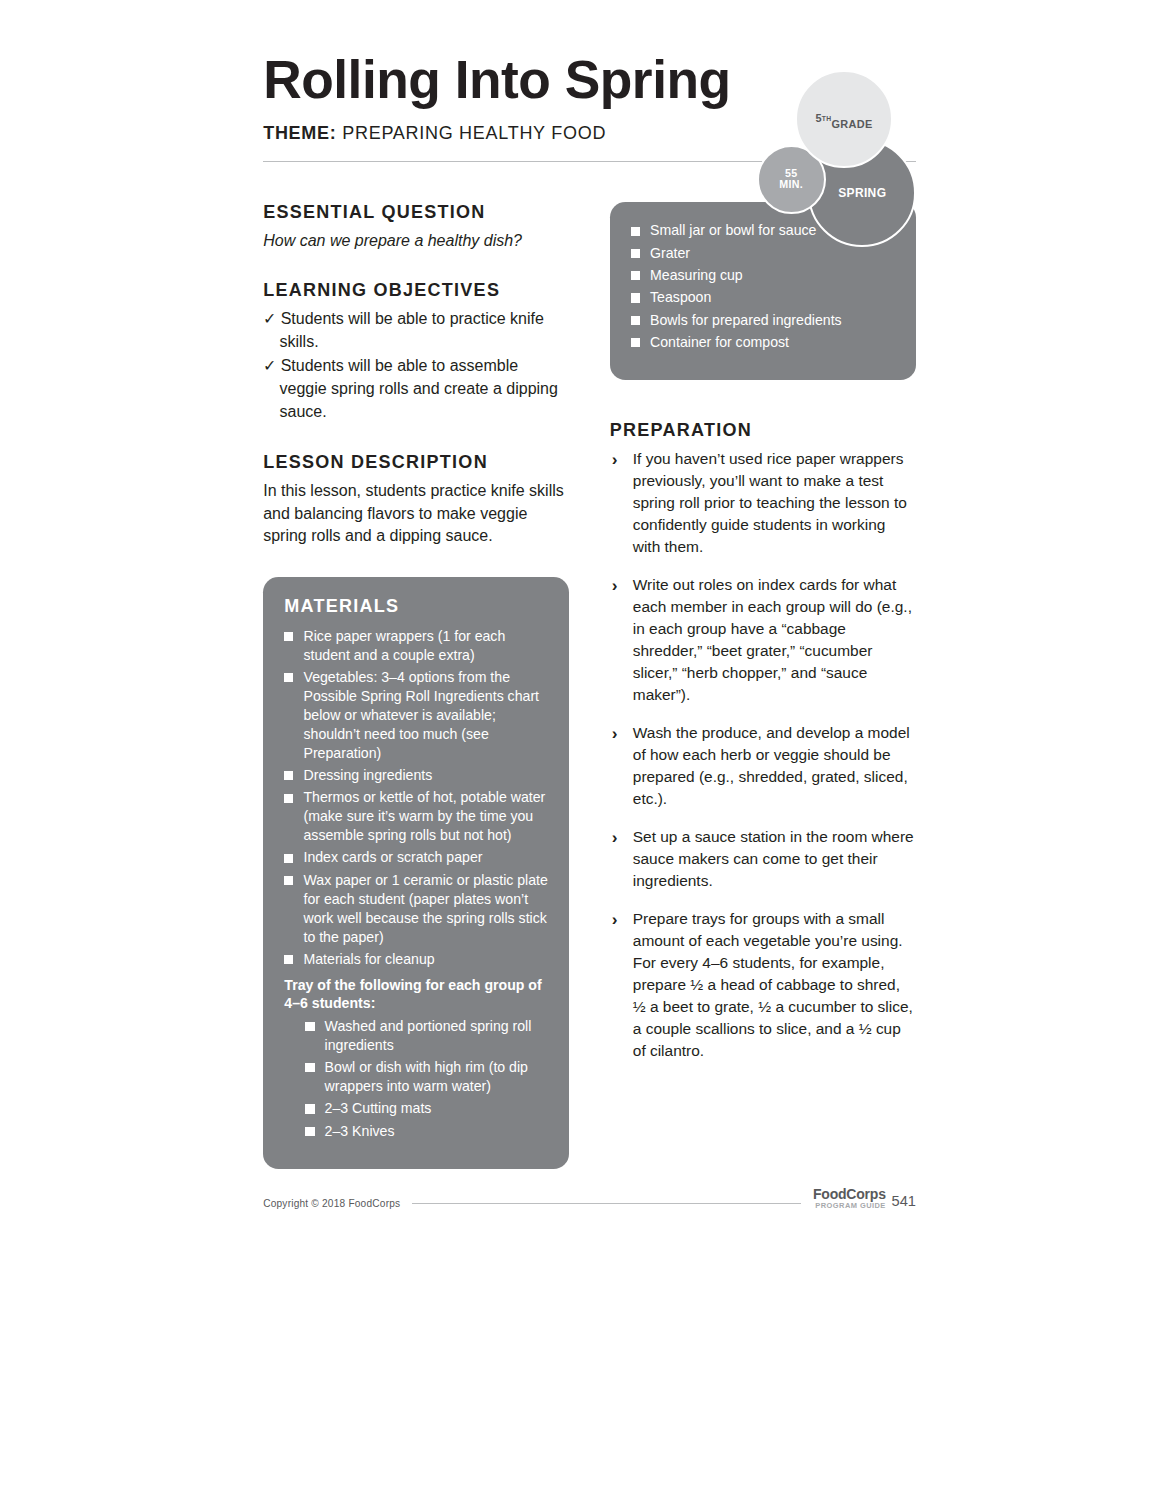5TH
GRADE
55
MIN.
SPRING
Rolling Into Spring
Theme: Preparing Healthy Food
Essential Question
How can we prepare a healthy dish?
Learning Objectives
✓ Students will be able to practice knife skills.
✓ Students will be able to assemble veggie spring rolls and create a dipping sauce.
Lesson Description
In this lesson, students practice knife skills and balancing flavors to make veggie spring rolls and a dipping sauce.
Materials
Rice paper wrappers (1 for each student and a couple extra)
Vegetables: 3–4 options from the Possible Spring Roll Ingredients chart below or whatever is available; shouldn’t need too much (see Preparation)
Dressing ingredients
Thermos or kettle of hot, potable water (make sure it’s warm by the time you assemble spring rolls but not hot)
Index cards or scratch paper
Wax paper or 1 ceramic or plastic plate for each student (paper plates won’t work well because the spring rolls stick to the paper)
Materials for cleanup
Tray of the following for each group of 4–6 students:
Washed and portioned spring roll ingredients
Bowl or dish with high rim (to dip wrappers into warm water)
2–3 Cutting mats
2–3 Knives
Small jar or bowl for sauce
Grater
Measuring cup
Teaspoon
Bowls for prepared ingredients
Container for compost
Preparation
If you haven’t used rice paper wrappers previously, you’ll want to make a test spring roll prior to teaching the lesson to confidently guide students in working with them.
Write out roles on index cards for what each member in each group will do (e.g., in each group have a “cabbage shredder,” “beet grater,” “cucumber slicer,” “herb chopper,” and “sauce maker”).
Wash the produce, and develop a model of how each herb or veggie should be prepared (e.g., shredded, grated, sliced, etc.).
Set up a sauce station in the room where sauce makers can come to get their ingredients.
Prepare trays for groups with a small amount of each vegetable you’re using. For every 4–6 students, for example, prepare ½ a head of cabbage to shred, ½ a beet to grate, ½ a cucumber to slice, a couple scallions to slice, and a ½ cup of cilantro.
Copyright © 2018 FoodCorps FoodCorps PROGRAM GUIDE 541